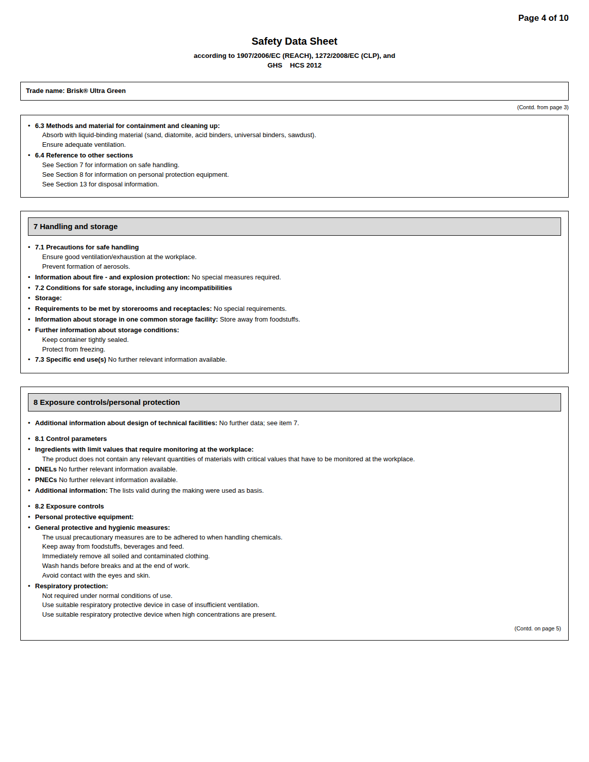Page 4 of 10
Safety Data Sheet
according to 1907/2006/EC (REACH), 1272/2008/EC (CLP), and
GHS HCS 2012
Trade name: Brisk® Ultra Green
(Contd. from page 3)
6.3 Methods and material for containment and cleaning up:
Absorb with liquid-binding material (sand, diatomite, acid binders, universal binders, sawdust).
Ensure adequate ventilation.
6.4 Reference to other sections
See Section 7 for information on safe handling.
See Section 8 for information on personal protection equipment.
See Section 13 for disposal information.
7 Handling and storage
7.1 Precautions for safe handling
Ensure good ventilation/exhaustion at the workplace.
Prevent formation of aerosols.
Information about fire - and explosion protection: No special measures required.
7.2 Conditions for safe storage, including any incompatibilities
Storage:
Requirements to be met by storerooms and receptacles: No special requirements.
Information about storage in one common storage facility: Store away from foodstuffs.
Further information about storage conditions:
Keep container tightly sealed.
Protect from freezing.
7.3 Specific end use(s) No further relevant information available.
8 Exposure controls/personal protection
Additional information about design of technical facilities: No further data; see item 7.
8.1 Control parameters
Ingredients with limit values that require monitoring at the workplace:
The product does not contain any relevant quantities of materials with critical values that have to be monitored at the workplace.
DNELs No further relevant information available.
PNECs No further relevant information available.
Additional information: The lists valid during the making were used as basis.
8.2 Exposure controls
Personal protective equipment:
General protective and hygienic measures:
The usual precautionary measures are to be adhered to when handling chemicals.
Keep away from foodstuffs, beverages and feed.
Immediately remove all soiled and contaminated clothing.
Wash hands before breaks and at the end of work.
Avoid contact with the eyes and skin.
Respiratory protection:
Not required under normal conditions of use.
Use suitable respiratory protective device in case of insufficient ventilation.
Use suitable respiratory protective device when high concentrations are present.
(Contd. on page 5)